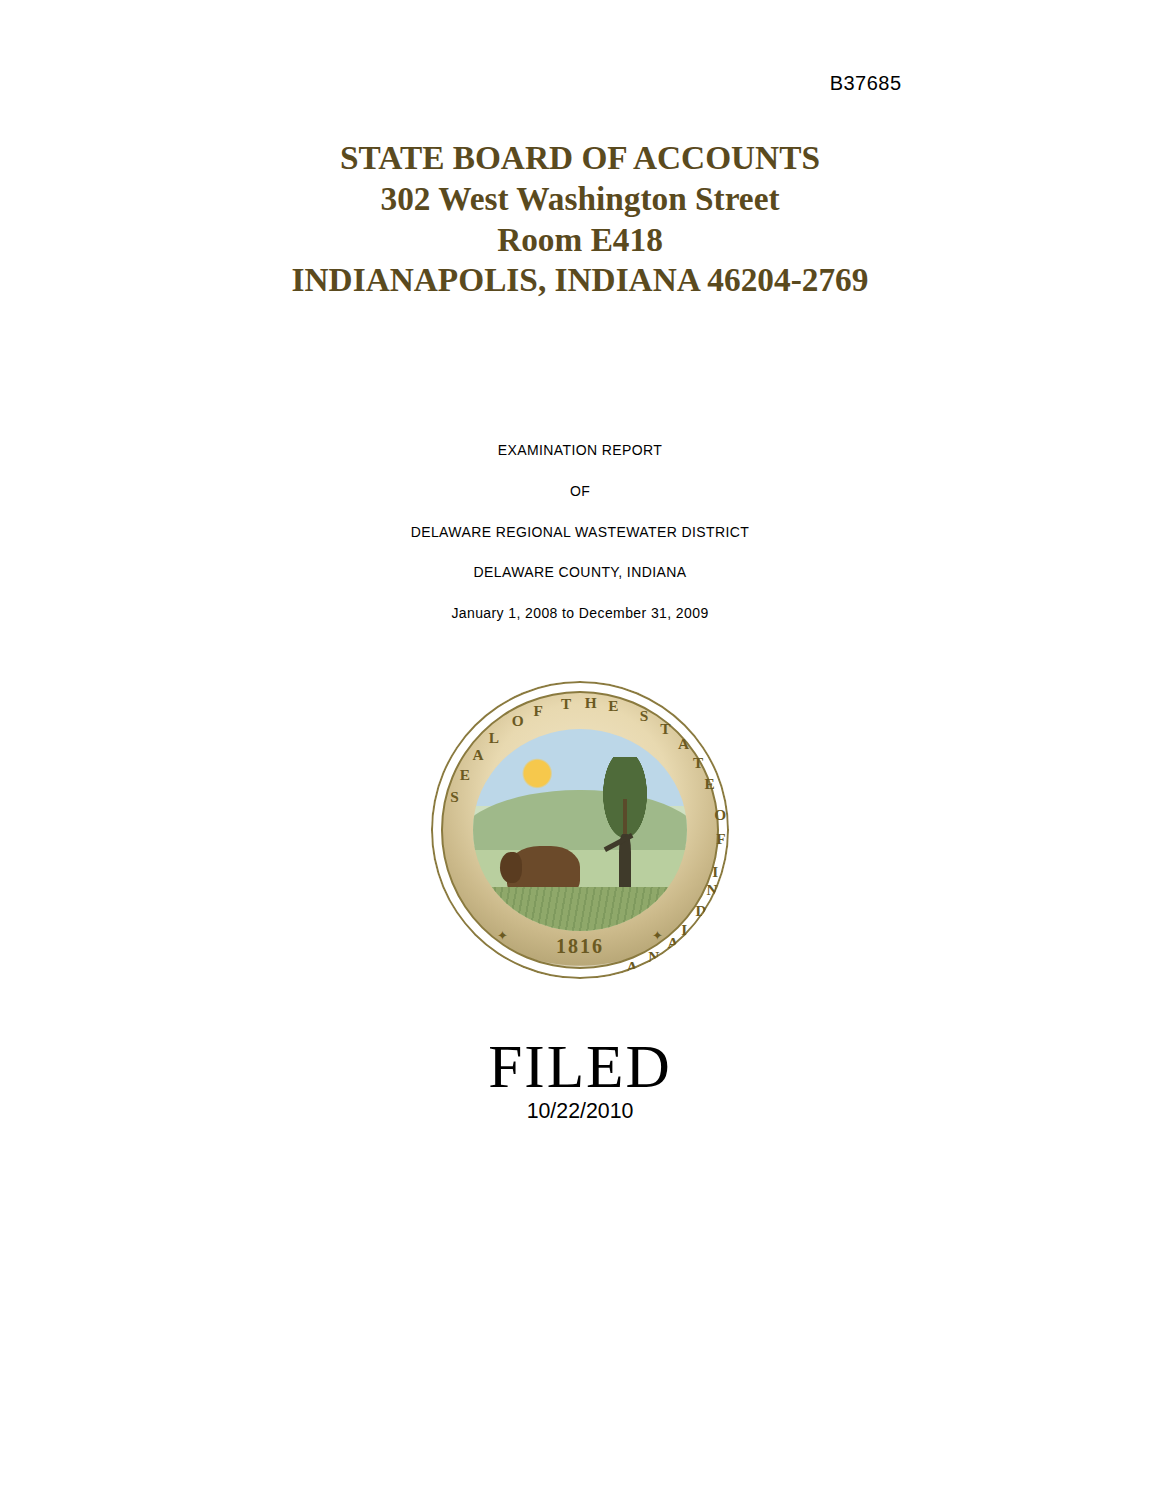B37685
STATE BOARD OF ACCOUNTS 302 West Washington Street Room E418 INDIANAPOLIS, INDIANA 46204-2769
EXAMINATION REPORT
OF
DELAWARE REGIONAL WASTEWATER DISTRICT
DELAWARE COUNTY, INDIANA
January 1, 2008 to December 31, 2009
S E A L O F T H E S T A T E O F I N D I A N A
✦
✦
1816
FILED
10/22/2010